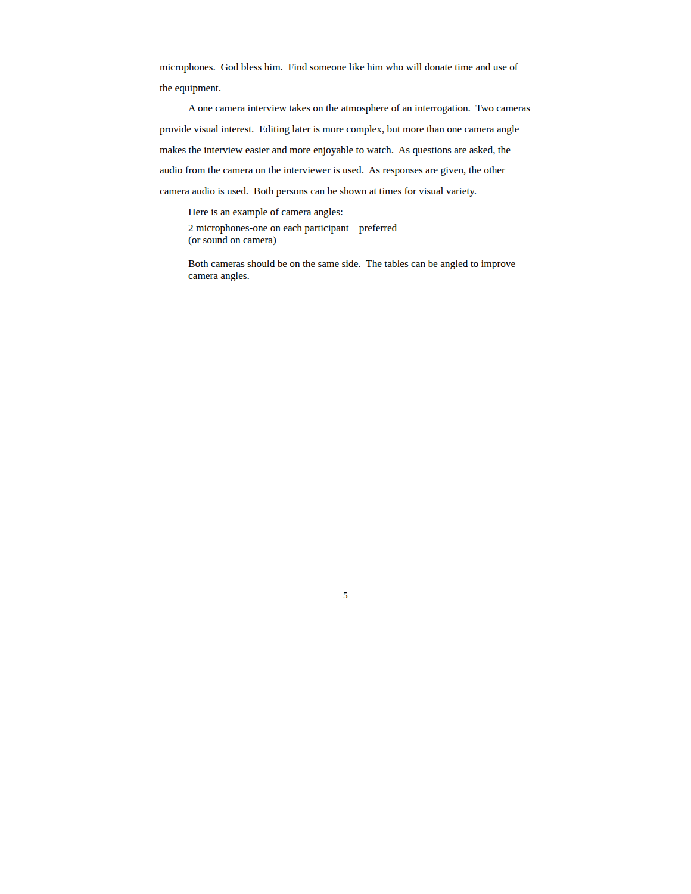microphones. God bless him. Find someone like him who will donate time and use of the equipment.
A one camera interview takes on the atmosphere of an interrogation. Two cameras provide visual interest. Editing later is more complex, but more than one camera angle makes the interview easier and more enjoyable to watch. As questions are asked, the audio from the camera on the interviewer is used. As responses are given, the other camera audio is used. Both persons can be shown at times for visual variety.
Here is an example of camera angles:
2 microphones-one on each participant—preferred
(or sound on camera)
Both cameras should be on the same side. The tables can be angled to improve camera angles.
5